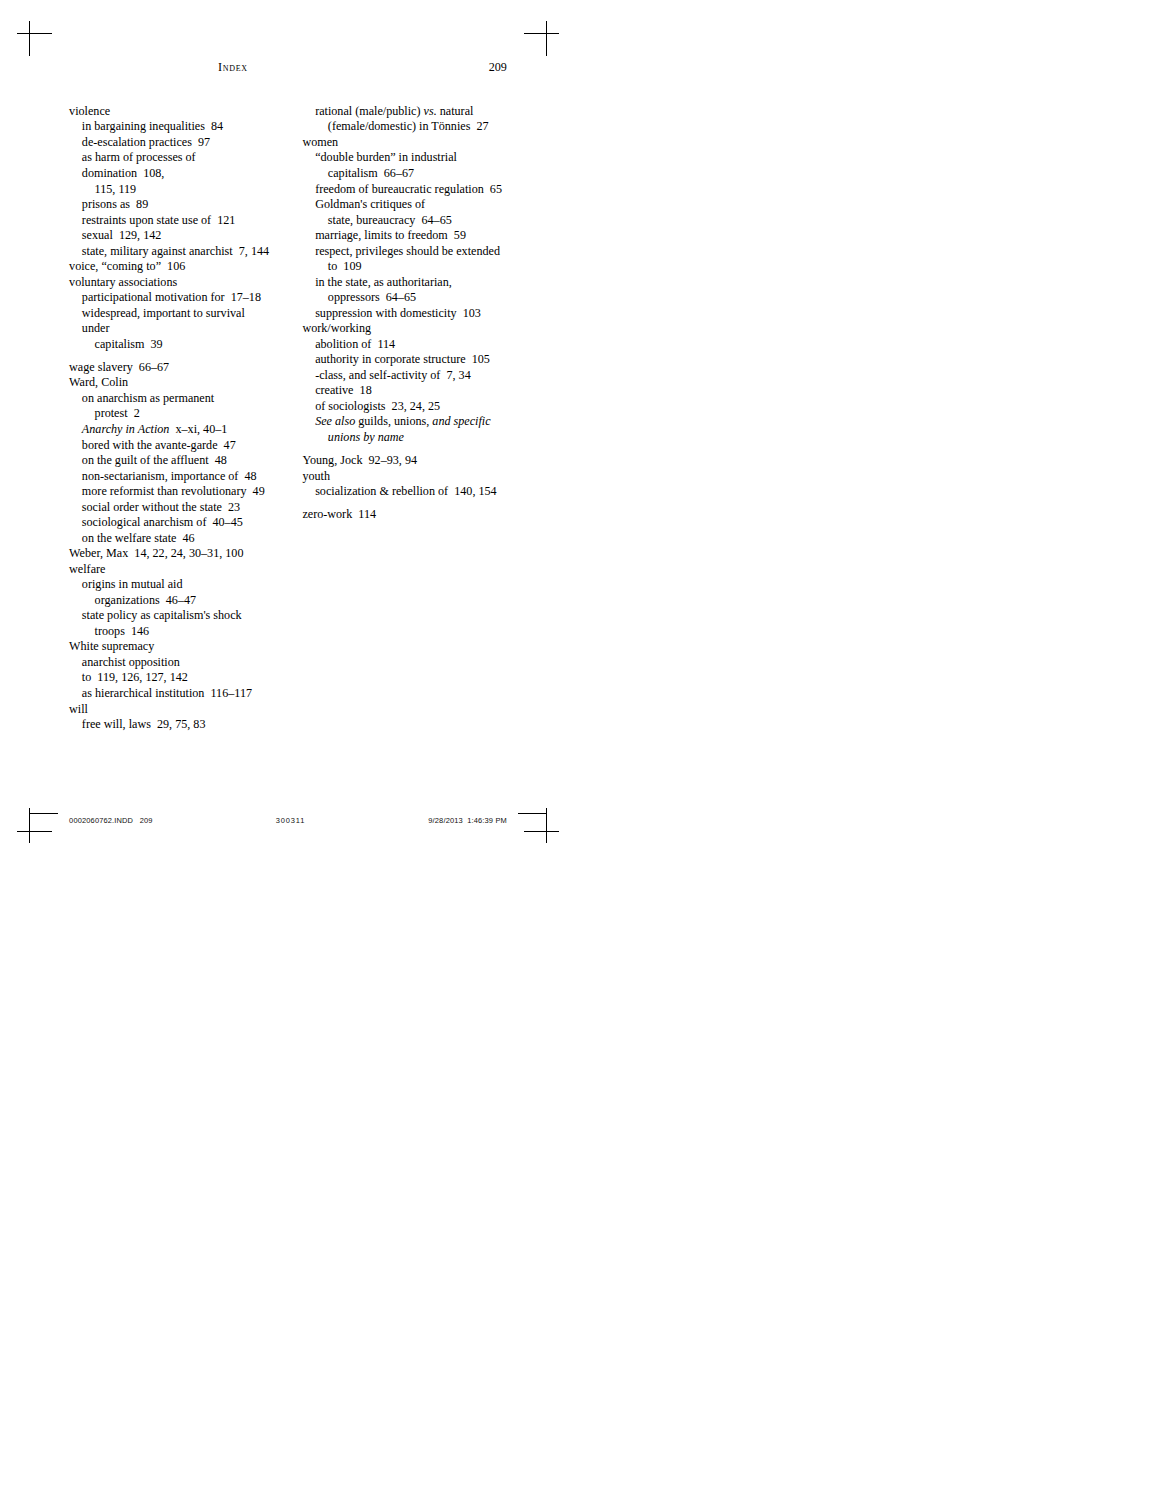Index 209
violence
in bargaining inequalities 84
de-escalation practices 97
as harm of processes of domination 108,
115, 119
prisons as 89
restraints upon state use of 121
sexual 129, 142
state, military against anarchist 7, 144
voice, “coming to” 106
voluntary associations
participational motivation for 17–18
widespread, important to survival under
capitalism 39
wage slavery 66–67
Ward, Colin
on anarchism as permanent
protest 2
Anarchy in Action x–xi, 40–1
bored with the avante-garde 47
on the guilt of the affluent 48
non-sectarianism, importance of 48
more reformist than revolutionary 49
social order without the state 23
sociological anarchism of 40–45
on the welfare state 46
Weber, Max 14, 22, 24, 30–31, 100
welfare
origins in mutual aid
organizations 46–47
state policy as capitalism's shock
troops 146
White supremacy
anarchist opposition to 119, 126, 127, 142
as hierarchical institution 116–117
will
free will, laws 29, 75, 83
rational (male/public) vs. natural
(female/domestic) in Tönnies 27
women
“double burden” in industrial
capitalism 66–67
freedom of bureaucratic regulation 65
Goldman's critiques of
state, bureaucracy 64–65
marriage, limits to freedom 59
respect, privileges should be extended
to 109
in the state, as authoritarian,
oppressors 64–65
suppression with domesticity 103
work/working
abolition of 114
authority in corporate structure 105
-class, and self-activity of 7, 34
creative 18
of sociologists 23, 24, 25
See also guilds, unions, and specific
unions by name
Young, Jock 92–93, 94
youth
socialization & rebellion of 140, 154
zero-work 114
0002060762.INDD 209 300311 9/28/2013 1:46:39 PM